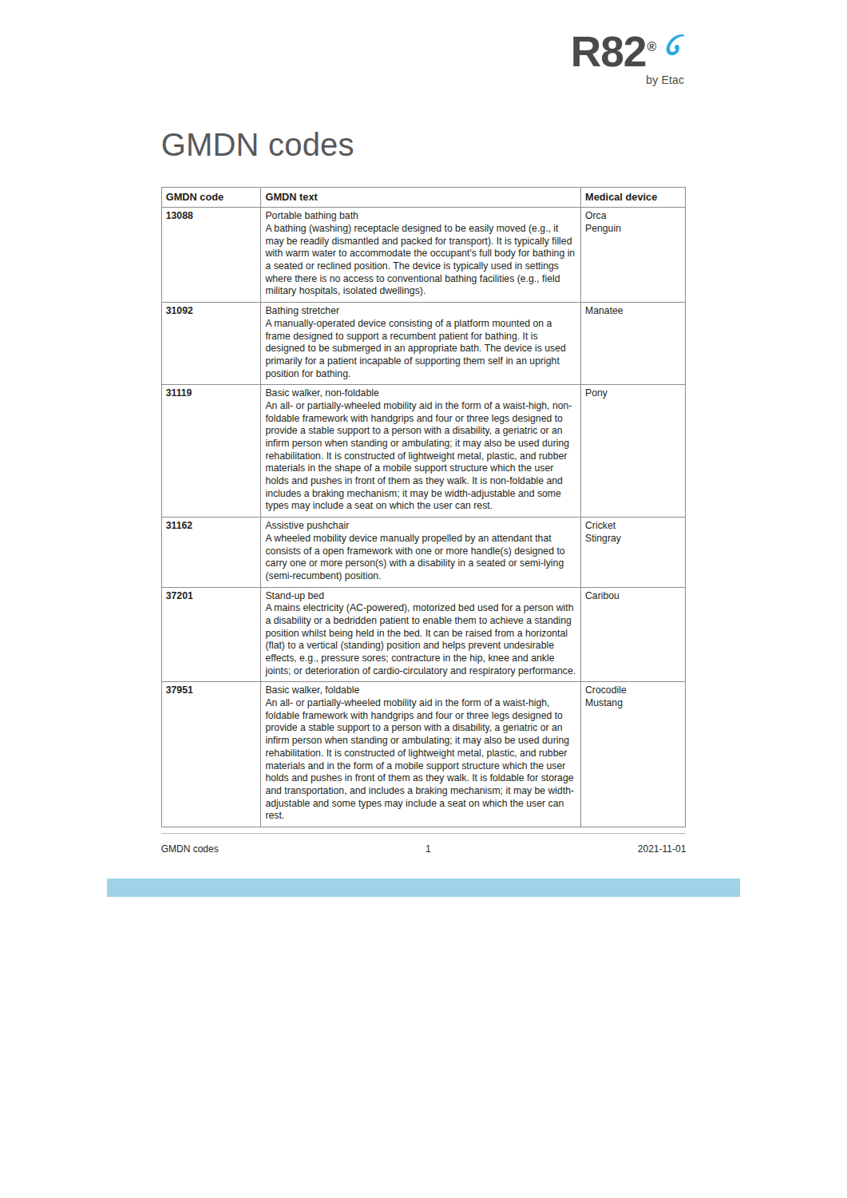R82®
by Etac
GMDN codes
| GMDN code | GMDN text | Medical device |
| --- | --- | --- |
| 13088 | Portable bathing bath A bathing (washing) receptacle designed to be easily moved (e.g., it may be readily dismantled and packed for transport). It is typically filled with warm water to accommodate the occupant's full body for bathing in a seated or reclined position. The device is typically used in settings where there is no access to conventional bathing facilities (e.g., field military hospitals, isolated dwellings). | Orca Penguin |
| 31092 | Bathing stretcher A manually-operated device consisting of a platform mounted on a frame designed to support a recumbent patient for bathing. It is designed to be submerged in an appropriate bath. The device is used primarily for a patient incapable of supporting them self in an upright position for bathing. | Manatee |
| 31119 | Basic walker, non-foldable An all- or partially-wheeled mobility aid in the form of a waist-high, non-foldable framework with handgrips and four or three legs designed to provide a stable support to a person with a disability, a geriatric or an infirm person when standing or ambulating; it may also be used during rehabilitation. It is constructed of lightweight metal, plastic, and rubber materials in the shape of a mobile support structure which the user holds and pushes in front of them as they walk. It is non-foldable and includes a braking mechanism; it may be width-adjustable and some types may include a seat on which the user can rest. | Pony |
| 31162 | Assistive pushchair A wheeled mobility device manually propelled by an attendant that consists of a open framework with one or more handle(s) designed to carry one or more person(s) with a disability in a seated or semi-lying (semi-recumbent) position. | Cricket Stingray |
| 37201 | Stand-up bed A mains electricity (AC-powered), motorized bed used for a person with a disability or a bedridden patient to enable them to achieve a standing position whilst being held in the bed. It can be raised from a horizontal (flat) to a vertical (standing) position and helps prevent undesirable effects, e.g., pressure sores; contracture in the hip, knee and ankle joints; or deterioration of cardio-circulatory and respiratory performance. | Caribou |
| 37951 | Basic walker, foldable An all- or partially-wheeled mobility aid in the form of a waist-high, foldable framework with handgrips and four or three legs designed to provide a stable support to a person with a disability, a geriatric or an infirm person when standing or ambulating; it may also be used during rehabilitation. It is constructed of lightweight metal, plastic, and rubber materials and in the form of a mobile support structure which the user holds and pushes in front of them as they walk. It is foldable for storage and transportation, and includes a braking mechanism; it may be width-adjustable and some types may include a seat on which the user can rest. | Crocodile Mustang |
GMDN codes
1
2021-11-01